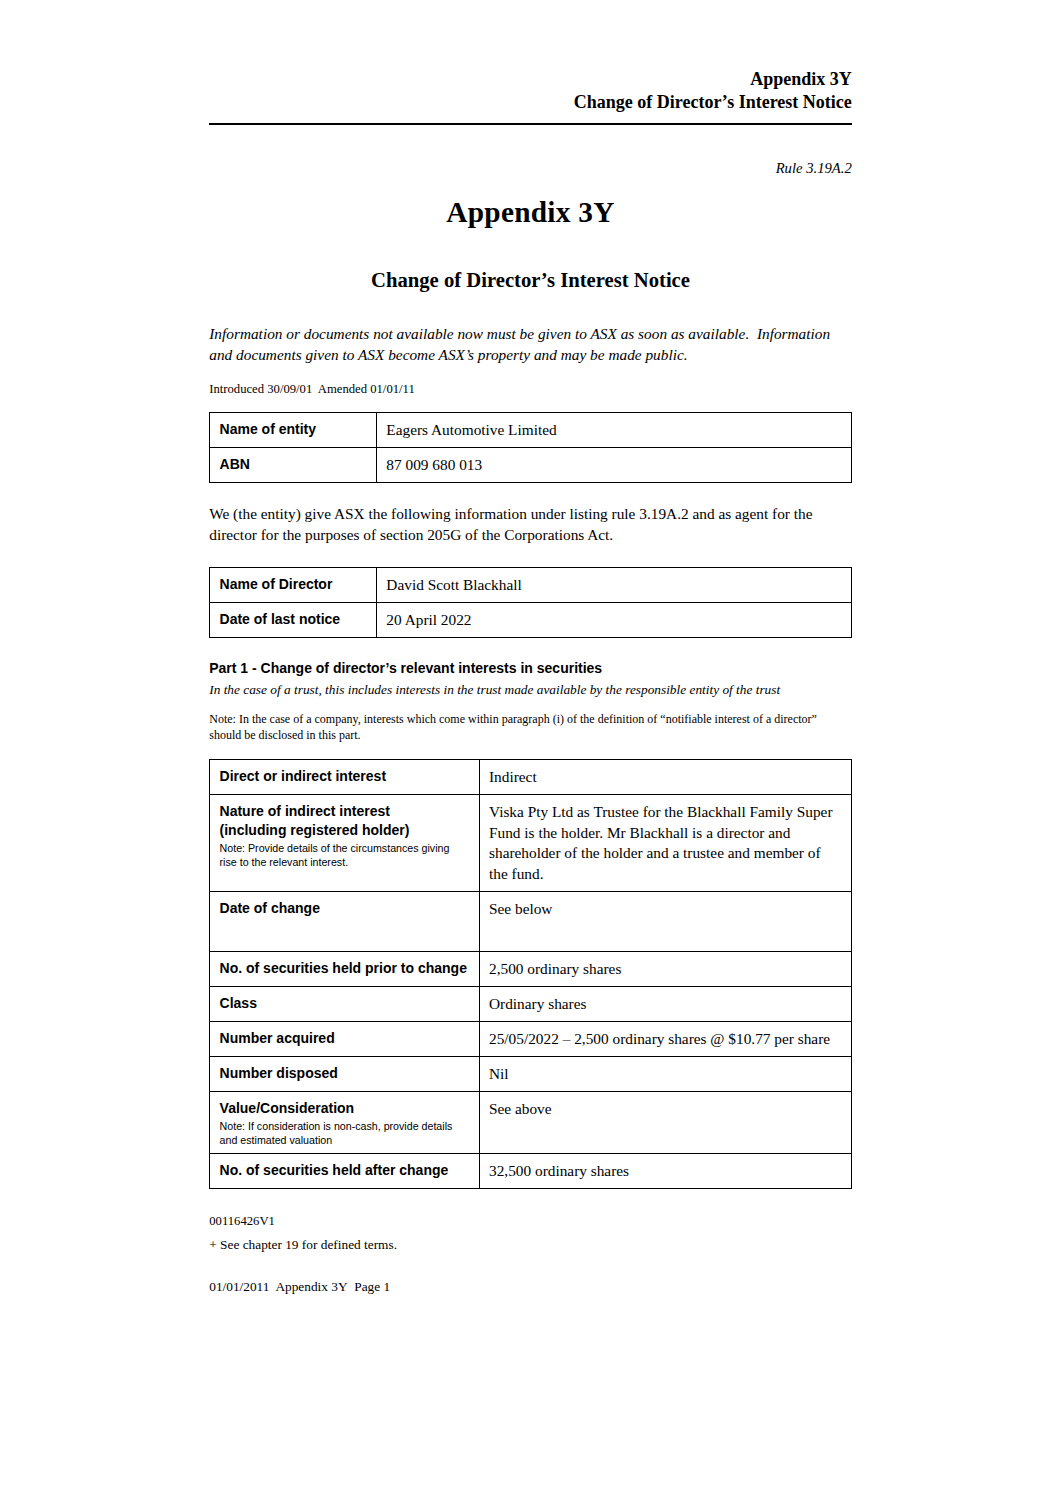Appendix 3Y
Change of Director’s Interest Notice
Rule 3.19A.2
Appendix 3Y
Change of Director’s Interest Notice
Information or documents not available now must be given to ASX as soon as available. Information and documents given to ASX become ASX’s property and may be made public.
Introduced 30/09/01 Amended 01/01/11
| Name of entity | Eagers Automotive Limited |
| ABN | 87 009 680 013 |
We (the entity) give ASX the following information under listing rule 3.19A.2 and as agent for the director for the purposes of section 205G of the Corporations Act.
| Name of Director | David Scott Blackhall |
| Date of last notice | 20 April 2022 |
Part 1 - Change of director’s relevant interests in securities
In the case of a trust, this includes interests in the trust made available by the responsible entity of the trust
Note: In the case of a company, interests which come within paragraph (i) of the definition of “notifiable interest of a director” should be disclosed in this part.
| Direct or indirect interest | Indirect |
| Nature of indirect interest (including registered holder) Note: Provide details of the circumstances giving rise to the relevant interest. | Viska Pty Ltd as Trustee for the Blackhall Family Super Fund is the holder. Mr Blackhall is a director and shareholder of the holder and a trustee and member of the fund. |
| Date of change | See below |
| No. of securities held prior to change | 2,500 ordinary shares |
| Class | Ordinary shares |
| Number acquired | 25/05/2022 – 2,500 ordinary shares @ $10.77 per share |
| Number disposed | Nil |
| Value/Consideration Note: If consideration is non-cash, provide details and estimated valuation | See above |
| No. of securities held after change | 32,500 ordinary shares |
00116426V1
+ See chapter 19 for defined terms.
01/01/2011 Appendix 3Y Page 1